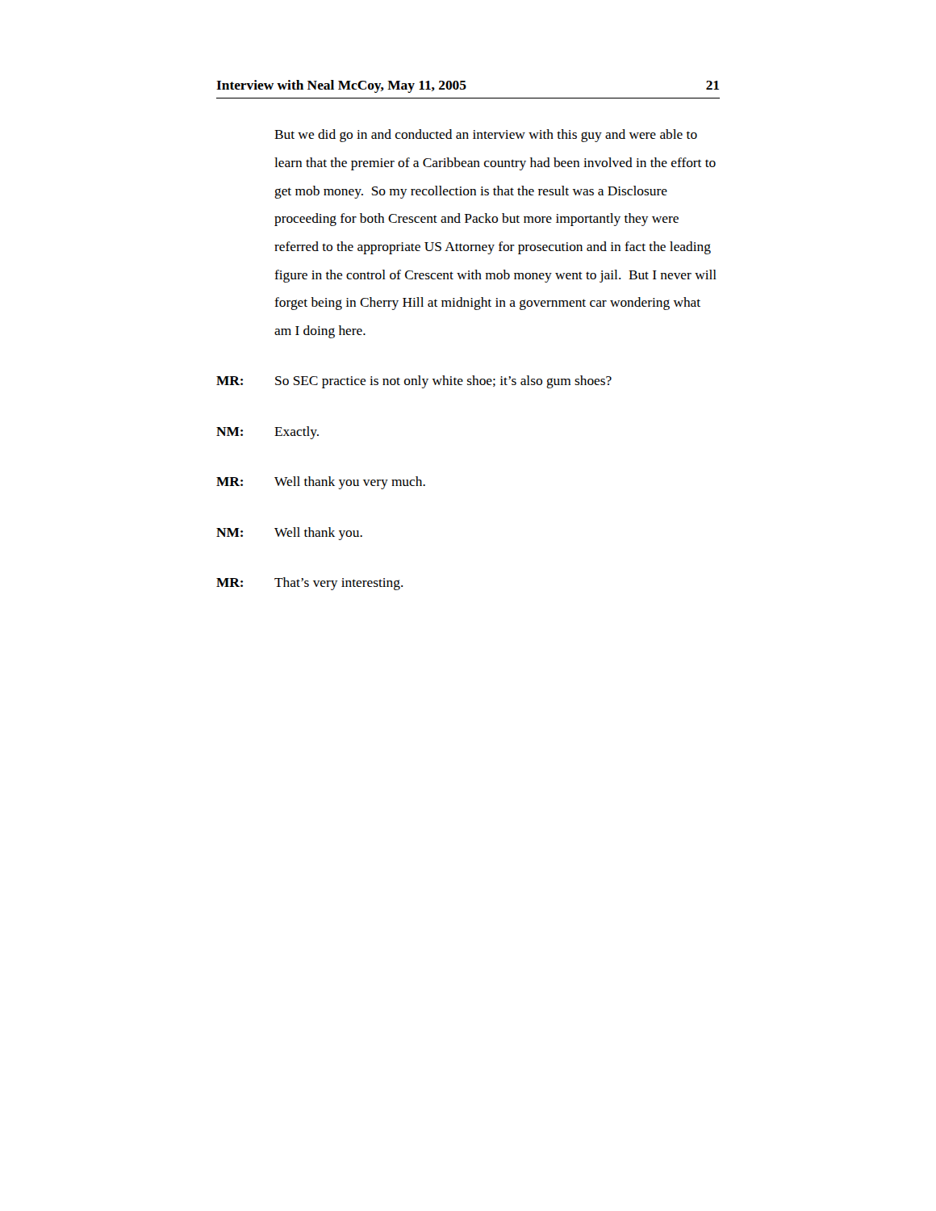Interview with Neal McCoy, May 11, 2005 21
But we did go in and conducted an interview with this guy and were able to learn that the premier of a Caribbean country had been involved in the effort to get mob money. So my recollection is that the result was a Disclosure proceeding for both Crescent and Packo but more importantly they were referred to the appropriate US Attorney for prosecution and in fact the leading figure in the control of Crescent with mob money went to jail. But I never will forget being in Cherry Hill at midnight in a government car wondering what am I doing here.
MR:
So SEC practice is not only white shoe; it’s also gum shoes?
NM:
Exactly.
MR:
Well thank you very much.
NM:
Well thank you.
MR:
That’s very interesting.